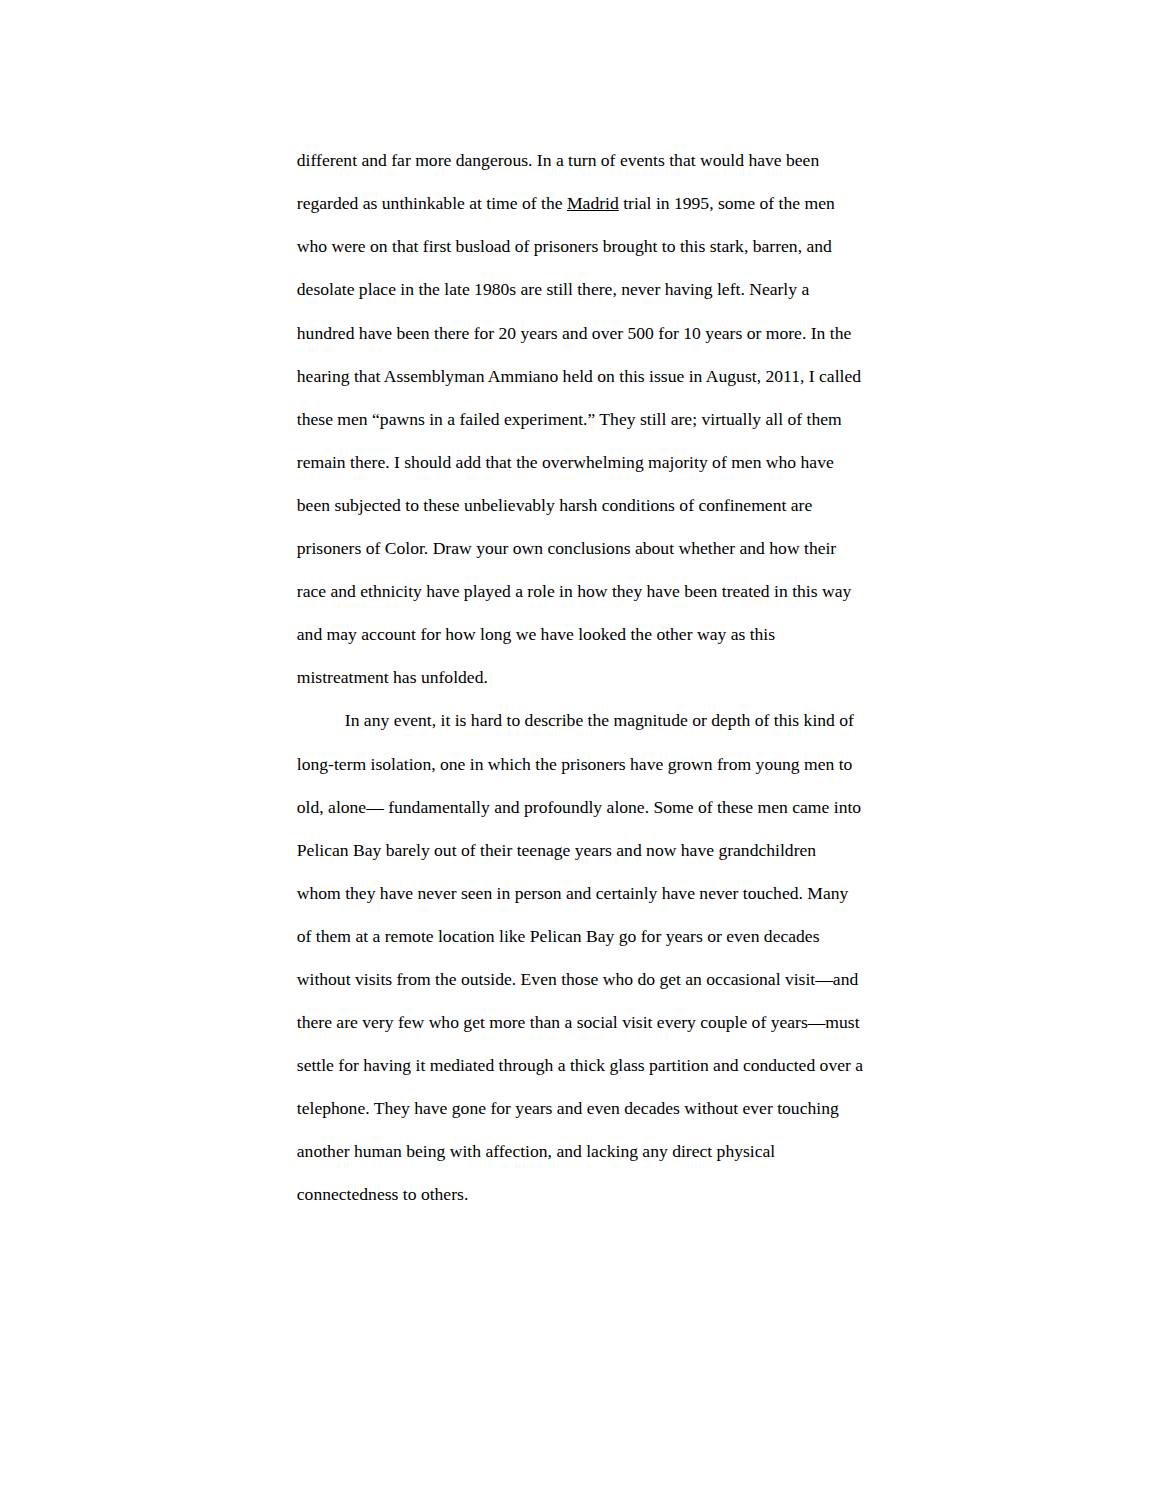different and far more dangerous. In a turn of events that would have been regarded as unthinkable at time of the Madrid trial in 1995, some of the men who were on that first busload of prisoners brought to this stark, barren, and desolate place in the late 1980s are still there, never having left. Nearly a hundred have been there for 20 years and over 500 for 10 years or more. In the hearing that Assemblyman Ammiano held on this issue in August, 2011, I called these men “pawns in a failed experiment.” They still are; virtually all of them remain there. I should add that the overwhelming majority of men who have been subjected to these unbelievably harsh conditions of confinement are prisoners of Color. Draw your own conclusions about whether and how their race and ethnicity have played a role in how they have been treated in this way and may account for how long we have looked the other way as this mistreatment has unfolded.
In any event, it is hard to describe the magnitude or depth of this kind of long-term isolation, one in which the prisoners have grown from young men to old, alone— fundamentally and profoundly alone. Some of these men came into Pelican Bay barely out of their teenage years and now have grandchildren whom they have never seen in person and certainly have never touched. Many of them at a remote location like Pelican Bay go for years or even decades without visits from the outside. Even those who do get an occasional visit—and there are very few who get more than a social visit every couple of years—must settle for having it mediated through a thick glass partition and conducted over a telephone. They have gone for years and even decades without ever touching another human being with affection, and lacking any direct physical connectedness to others.